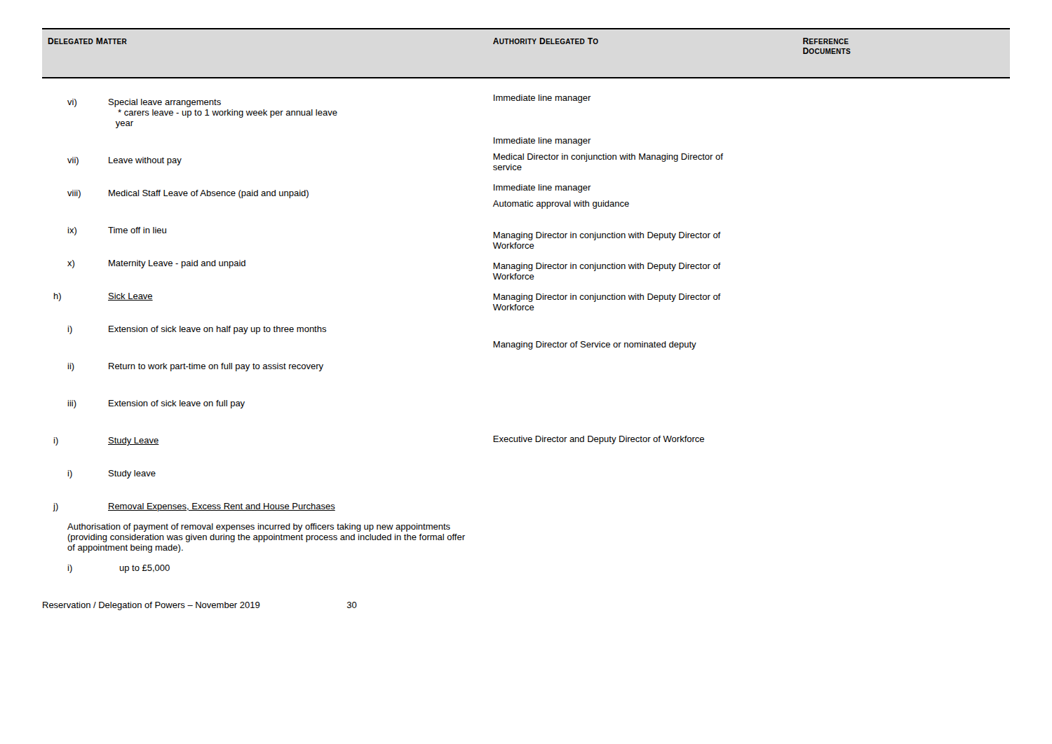| D ELEGATED M ATTER | A UTHORITY D ELEGATED T O | R EFERENCE D OCUMENTS |
| --- | --- | --- |
| / vi) / Special leave arrangements * carers leave - up to 1 working week per annual leave year / / vii) / Leave without pay / / viii) / Medical Staff Leave of Absence (paid and unpaid) / / ix) / Time off in lieu / / x) / Maternity Leave - paid and unpaid / / h) / Sick Leave / / i) / Extension of sick leave on half pay up to three months / / ii) / Return to work part-time on full pay to assist recovery / / iii) / Extension of sick leave on full pay / / i) / Study Leave / / i) / Study leave / / j) / Removal Expenses, Excess Rent and House Purchases / Authorisation of payment of removal expenses incurred by officers taking up new appointments (providing consideration was given during the appointment process and included in the formal offer of appointment being made). / i) / up to £5,000 / | Immediate line manager Immediate line manager Medical Director in conjunction with Managing Director of service Immediate line manager Automatic approval with guidance Managing Director in conjunction with Deputy Director of Workforce Managing Director in conjunction with Deputy Director of Workforce Managing Director in conjunction with Deputy Director of Workforce Managing Director of Service or nominated deputy Executive Director and Deputy Director of Workforce | |
Reservation / Delegation of Powers – November 2019 30